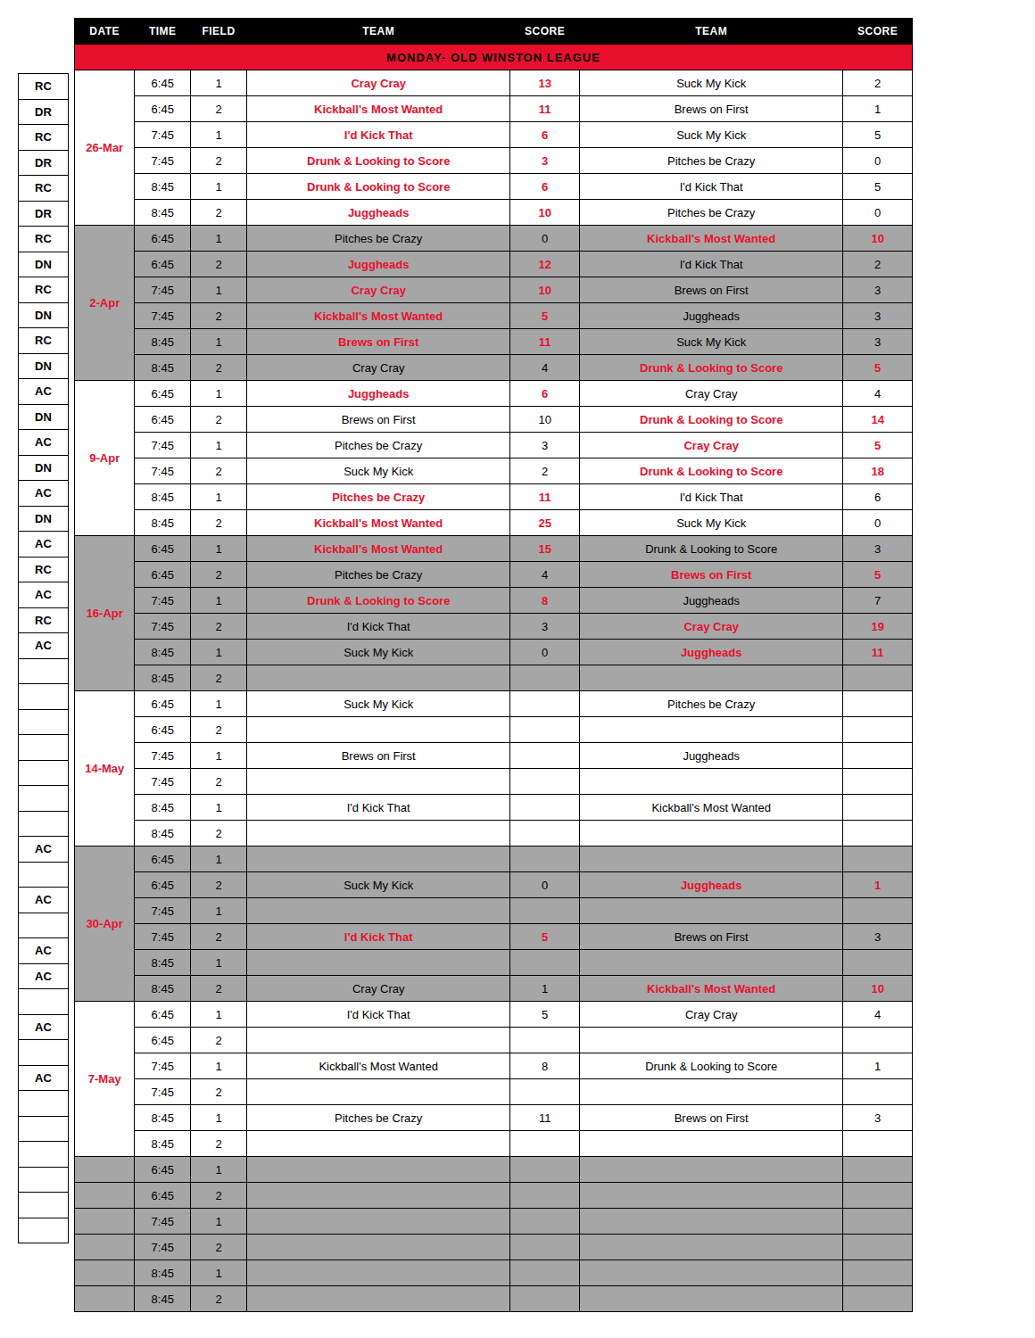| RC |
| DR |
| RC |
| DR |
| RC |
| DR |
| RC |
| DN |
| RC |
| DN |
| RC |
| DN |
| AC |
| DN |
| AC |
| DN |
| AC |
| DN |
| AC |
| RC |
| AC |
| RC |
| AC |
| AC |
| AC |
| AC |
| AC |
| AC |
| AC |
| MONDAY- OLD WINSTON LEAGUE |
| DATE | TIME | FIELD | TEAM | SCORE | TEAM | SCORE |
| 26-Mar | 6:45 | 1 | Cray Cray | 13 | Suck My Kick | 2 |
| 6:45 | 2 | Kickball's Most Wanted | 11 | Brews on First | 1 |
| 7:45 | 1 | I'd Kick That | 6 | Suck My Kick | 5 |
| 7:45 | 2 | Drunk & Looking to Score | 3 | Pitches be Crazy | 0 |
| 8:45 | 1 | Drunk & Looking to Score | 6 | I'd Kick That | 5 |
| 8:45 | 2 | Juggheads | 10 | Pitches be Crazy | 0 |
| 2-Apr | 6:45 | 1 | Pitches be Crazy | 0 | Kickball's Most Wanted | 10 |
| 6:45 | 2 | Juggheads | 12 | I'd Kick That | 2 |
| 7:45 | 1 | Cray Cray | 10 | Brews on First | 3 |
| 7:45 | 2 | Kickball's Most Wanted | 5 | Juggheads | 3 |
| 8:45 | 1 | Brews on First | 11 | Suck My Kick | 3 |
| 8:45 | 2 | Cray Cray | 4 | Drunk & Looking to Score | 5 |
| 9-Apr | 6:45 | 1 | Juggheads | 6 | Cray Cray | 4 |
| 6:45 | 2 | Brews on First | 10 | Drunk & Looking to Score | 14 |
| 7:45 | 1 | Pitches be Crazy | 3 | Cray Cray | 5 |
| 7:45 | 2 | Suck My Kick | 2 | Drunk & Looking to Score | 18 |
| 8:45 | 1 | Pitches be Crazy | 11 | I'd Kick That | 6 |
| 8:45 | 2 | Kickball's Most Wanted | 25 | Suck My Kick | 0 |
| 16-Apr | 6:45 | 1 | Kickball's Most Wanted | 15 | Drunk & Looking to Score | 3 |
| 6:45 | 2 | Pitches be Crazy | 4 | Brews on First | 5 |
| 7:45 | 1 | Drunk & Looking to Score | 8 | Juggheads | 7 |
| 7:45 | 2 | I'd Kick That | 3 | Cray Cray | 19 |
| 8:45 | 1 | Suck My Kick | 0 | Juggheads | 11 |
| 8:45 | 2 | | | | |
| 14-May | 6:45 | 1 | Suck My Kick | | Pitches be Crazy | |
| 6:45 | 2 | | | | |
| 7:45 | 1 | Brews on First | | Juggheads | |
| 7:45 | 2 | | | | |
| 8:45 | 1 | I'd Kick That | | Kickball's Most Wanted | |
| 8:45 | 2 | | | | |
| 30-Apr | 6:45 | 1 | | | | |
| 6:45 | 2 | Suck My Kick | 0 | Juggheads | 1 |
| 7:45 | 1 | | | | |
| 7:45 | 2 | I'd Kick That | 5 | Brews on First | 3 |
| 8:45 | 1 | | | | |
| 8:45 | 2 | Cray Cray | 1 | Kickball's Most Wanted | 10 |
| 7-May | 6:45 | 1 | I'd Kick That | 5 | Cray Cray | 4 |
| 6:45 | 2 | | | | |
| 7:45 | 1 | Kickball's Most Wanted | 8 | Drunk & Looking to Score | 1 |
| 7:45 | 2 | | | | |
| 8:45 | 1 | Pitches be Crazy | 11 | Brews on First | 3 |
| 8:45 | 2 | | | | |
| | 6:45 | 1 | | | | |
| | 6:45 | 2 | | | | |
| | 7:45 | 1 | | | | |
| | 7:45 | 2 | | | | |
| | 8:45 | 1 | | | | |
| | 8:45 | 2 | | | | |